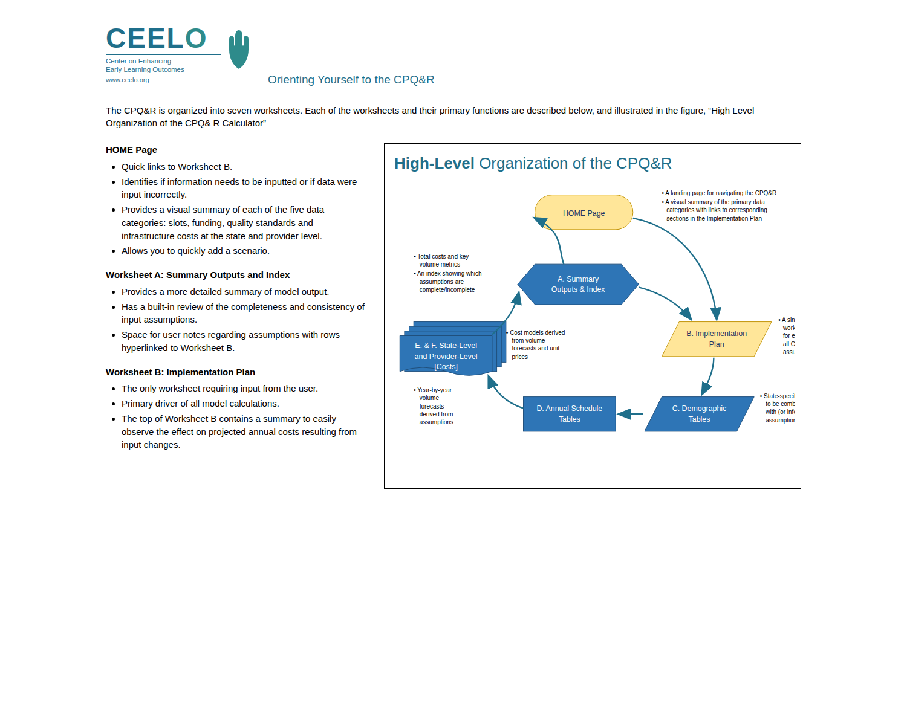CEELO
Center on Enhancing
Early Learning Outcomes
www.ceelo.org
Orienting Yourself to the CPQ&R
The CPQ&R is organized into seven worksheets. Each of the worksheets and their primary functions are described below, and illustrated in the figure, “High Level Organization of the CPQ& R Calculator”
HOME Page
Quick links to Worksheet B.
Identifies if information needs to be inputted or if data were input incorrectly.
Provides a visual summary of each of the five data categories: slots, funding, quality standards and infrastructure costs at the state and provider level.
Allows you to quickly add a scenario.
Worksheet A: Summary Outputs and Index
Provides a more detailed summary of model output.
Has a built-in review of the completeness and consistency of input assumptions.
Space for user notes regarding assumptions with rows hyperlinked to Worksheet B.
Worksheet B: Implementation Plan
The only worksheet requiring input from the user.
Primary driver of all model calculations.
The top of Worksheet B contains a summary to easily observe the effect on projected annual costs resulting from input changes.
High-Level Organization of the CPQ&R
HOME Page • A landing page for navigating the CPQ&R • A visual summary of the primary data categories with links to corresponding sections in the Implementation Plan A. Summary Outputs & Index • Total costs and key volume metrics • An index showing which assumptions are complete/incomplete B. Implementation Plan • A single worksheet for entering all CPQ&R assumptions C. Demographic Tables • State-specific data to be combined with (or inform) assumptions D. Annual Schedule Tables • Year-by-year volume forecasts derived from assumptions E. & F. State-Level and Provider-Level [Costs] • Cost models derived from volume forecasts and unit prices